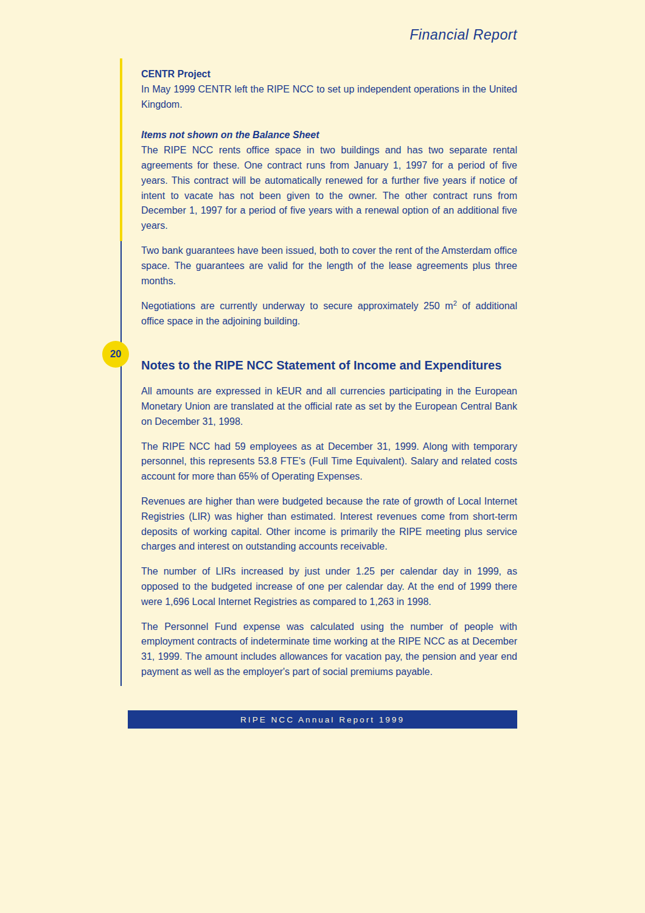Financial Report
20
CENTR Project
In May 1999 CENTR left the RIPE NCC to set up independent operations in the United Kingdom.
Items not shown on the Balance Sheet
The RIPE NCC rents office space in two buildings and has two separate rental agreements for these. One contract runs from January 1, 1997 for a period of five years. This contract will be automatically renewed for a further five years if notice of intent to vacate has not been given to the owner. The other contract runs from December 1, 1997 for a period of five years with a renewal option of an additional five years.
Two bank guarantees have been issued, both to cover the rent of the Amsterdam office space. The guarantees are valid for the length of the lease agreements plus three months.
Negotiations are currently underway to secure approximately 250 m2 of additional office space in the adjoining building.
Notes to the RIPE NCC Statement of Income and Expenditures
All amounts are expressed in kEUR and all currencies participating in the European Monetary Union are translated at the official rate as set by the European Central Bank on December 31, 1998.
The RIPE NCC had 59 employees as at December 31, 1999. Along with temporary personnel, this represents 53.8 FTE's (Full Time Equivalent). Salary and related costs account for more than 65% of Operating Expenses.
Revenues are higher than were budgeted because the rate of growth of Local Internet Registries (LIR) was higher than estimated. Interest revenues come from short-term deposits of working capital. Other income is primarily the RIPE meeting plus service charges and interest on outstanding accounts receivable.
The number of LIRs increased by just under 1.25 per calendar day in 1999, as opposed to the budgeted increase of one per calendar day. At the end of 1999 there were 1,696 Local Internet Registries as compared to 1,263 in 1998.
The Personnel Fund expense was calculated using the number of people with employment contracts of indeterminate time working at the RIPE NCC as at December 31, 1999. The amount includes allowances for vacation pay, the pension and year end payment as well as the employer's part of social premiums payable.
RIPE NCC Annual Report 1999